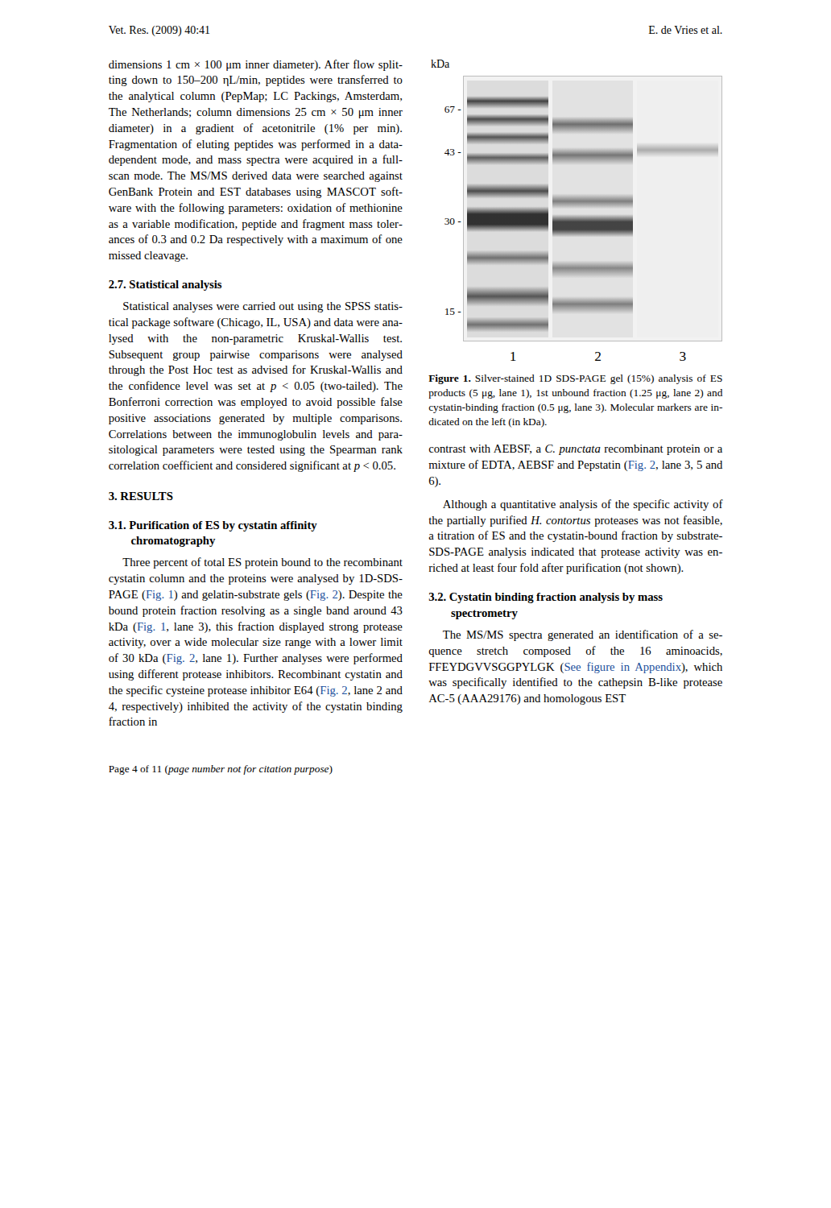Vet. Res. (2009) 40:41 E. de Vries et al.
dimensions 1 cm × 100 μm inner diameter). After flow splitting down to 150–200 ηL/min, peptides were transferred to the analytical column (PepMap; LC Packings, Amsterdam, The Netherlands; column dimensions 25 cm × 50 μm inner diameter) in a gradient of acetonitrile (1% per min). Fragmentation of eluting peptides was performed in a data-dependent mode, and mass spectra were acquired in a full-scan mode. The MS/MS derived data were searched against GenBank Protein and EST databases using MASCOT software with the following parameters: oxidation of methionine as a variable modification, peptide and fragment mass tolerances of 0.3 and 0.2 Da respectively with a maximum of one missed cleavage.
2.7. Statistical analysis
Statistical analyses were carried out using the SPSS statistical package software (Chicago, IL, USA) and data were analysed with the non-parametric Kruskal-Wallis test. Subsequent group pairwise comparisons were analysed through the Post Hoc test as advised for Kruskal-Wallis and the confidence level was set at p < 0.05 (two-tailed). The Bonferroni correction was employed to avoid possible false positive associations generated by multiple comparisons. Correlations between the immunoglobulin levels and parasitological parameters were tested using the Spearman rank correlation coefficient and considered significant at p < 0.05.
3. RESULTS
3.1. Purification of ES by cystatin affinitychromatography
Three percent of total ES protein bound to the recombinant cystatin column and the proteins were analysed by 1D-SDS-PAGE (Fig. 1) and gelatin-substrate gels (Fig. 2). Despite the bound protein fraction resolving as a single band around 43 kDa (Fig. 1, lane 3), this fraction displayed strong protease activity, over a wide molecular size range with a lower limit of 30 kDa (Fig. 2, lane 1). Further analyses were performed using different protease inhibitors. Recombinant cystatin and the specific cysteine protease inhibitor E64 (Fig. 2, lane 2 and 4, respectively) inhibited the activity of the cystatin binding fraction in
kDa
67 - 43 - 30 - 15 -
1 2 3
Figure 1. Silver-stained 1D SDS-PAGE gel (15%) analysis of ES products (5 μg, lane 1), 1st unbound fraction (1.25 μg, lane 2) and cystatin-binding fraction (0.5 μg, lane 3). Molecular markers are indicated on the left (in kDa).
contrast with AEBSF, a C. punctata recombinant protein or a mixture of EDTA, AEBSF and Pepstatin (Fig. 2, lane 3, 5 and 6).
Although a quantitative analysis of the specific activity of the partially purified H. contortus proteases was not feasible, a titration of ES and the cystatin-bound fraction by substrate-SDS-PAGE analysis indicated that protease activity was enriched at least four fold after purification (not shown).
3.2. Cystatin binding fraction analysis by massspectrometry
The MS/MS spectra generated an identification of a sequence stretch composed of the 16 aminoacids, FFEYDGVVSGGPYLGK (See figure in Appendix), which was specifically identified to the cathepsin B-like protease AC-5 (AAA29176) and homologous EST
Page 4 of 11 (page number not for citation purpose)